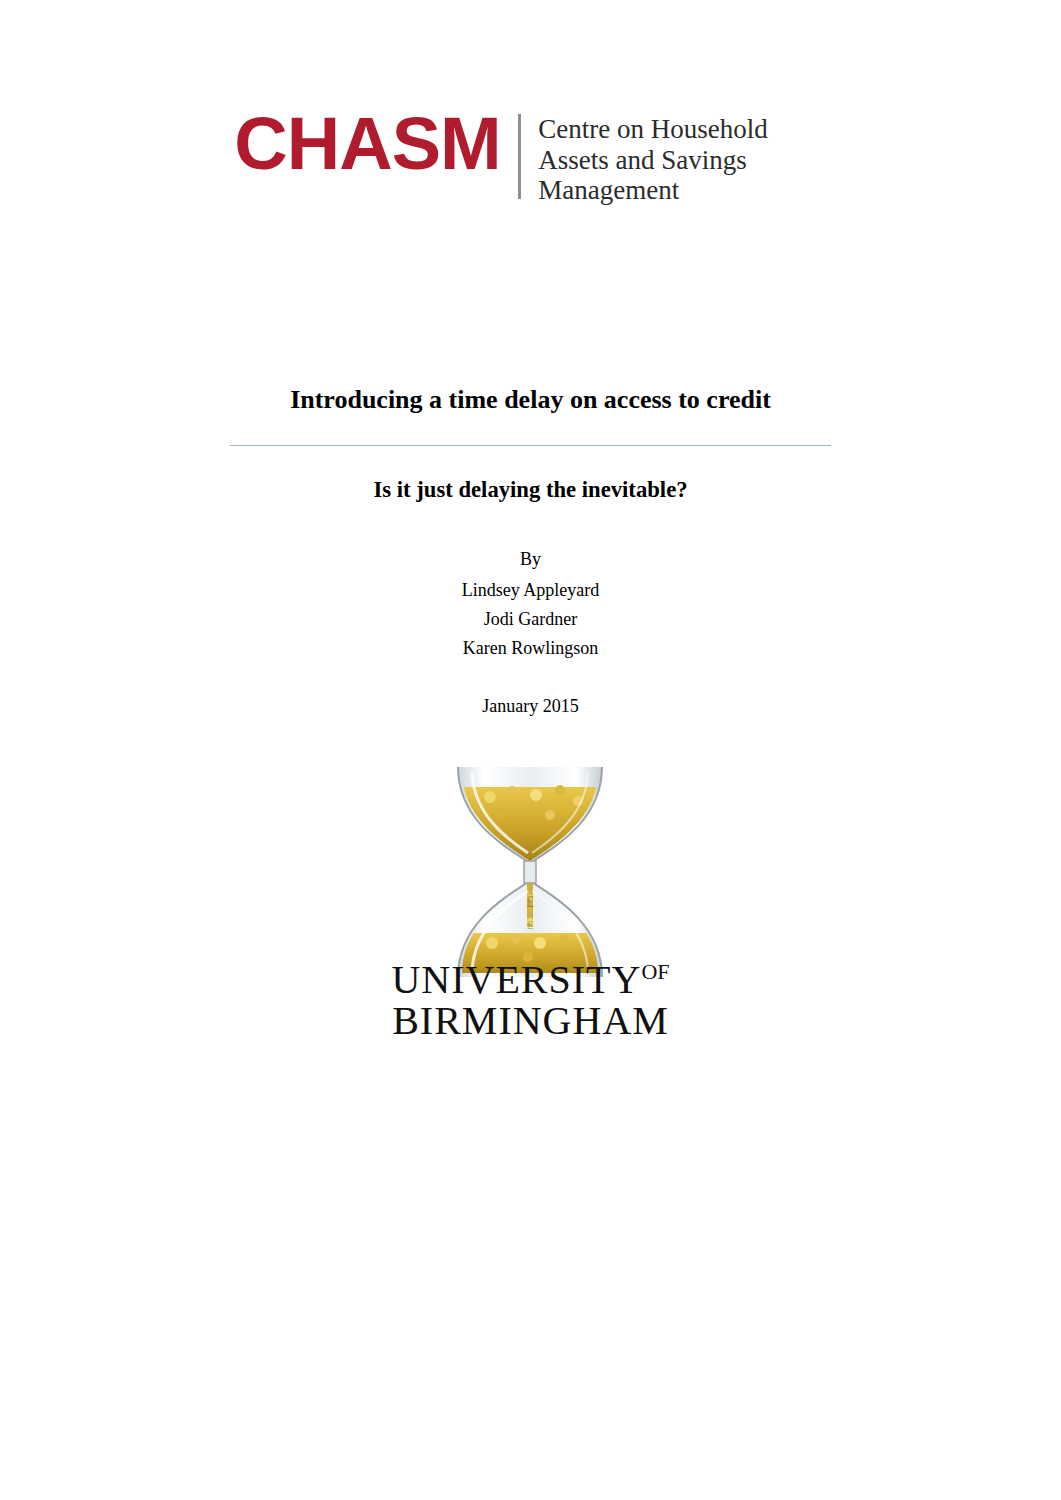CHASM
Centre on Household
Assets and Savings
Management
Introducing a time delay on access to credit
Is it just delaying the inevitable?
By Lindsey Appleyard
Jodi Gardner
Karen Rowlingson
January 2015
£ £
UNIVERSITYOF
BIRMINGHAM